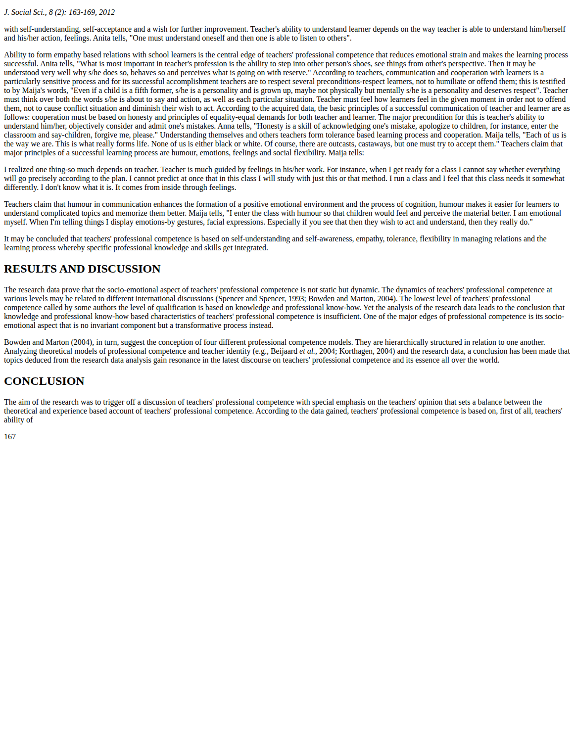J. Social Sci., 8 (2): 163-169, 2012
with self-understanding, self-acceptance and a wish for further improvement. Teacher's ability to understand learner depends on the way teacher is able to understand him/herself and his/her action, feelings. Anita tells, "One must understand oneself and then one is able to listen to others".
Ability to form empathy based relations with school learners is the central edge of teachers' professional competence that reduces emotional strain and makes the learning process successful. Anita tells, "What is most important in teacher's profession is the ability to step into other person's shoes, see things from other's perspective. Then it may be understood very well why s/he does so, behaves so and perceives what is going on with reserve." According to teachers, communication and cooperation with learners is a particularly sensitive process and for its successful accomplishment teachers are to respect several preconditions-respect learners, not to humiliate or offend them; this is testified to by Maija's words, "Even if a child is a fifth former, s/he is a personality and is grown up, maybe not physically but mentally s/he is a personality and deserves respect". Teacher must think over both the words s/he is about to say and action, as well as each particular situation. Teacher must feel how learners feel in the given moment in order not to offend them, not to cause conflict situation and diminish their wish to act. According to the acquired data, the basic principles of a successful communication of teacher and learner are as follows: cooperation must be based on honesty and principles of equality-equal demands for both teacher and learner. The major precondition for this is teacher's ability to understand him/her, objectively consider and admit one's mistakes. Anna tells, "Honesty is a skill of acknowledging one's mistake, apologize to children, for instance, enter the classroom and say-children, forgive me, please." Understanding themselves and others teachers form tolerance based learning process and cooperation. Maija tells, "Each of us is the way we are. This is what really forms life. None of us is either black or white. Of course, there are outcasts, castaways, but one must try to accept them." Teachers claim that major principles of a successful learning process are humour, emotions, feelings and social flexibility. Maija tells:
I realized one thing-so much depends on teacher. Teacher is much guided by feelings in his/her work. For instance, when I get ready for a class I cannot say whether everything will go precisely according to the plan. I cannot predict at once that in this class I will study with just this or that method. I run a class and I feel that this class needs it somewhat differently. I don't know what it is. It comes from inside through feelings.
Teachers claim that humour in communication enhances the formation of a positive emotional environment and the process of cognition, humour makes it easier for learners to understand complicated topics and memorize them better. Maija tells, "I enter the class with humour so that children would feel and perceive the material better. I am emotional myself. When I'm telling things I display emotions-by gestures, facial expressions. Especially if you see that then they wish to act and understand, then they really do."
It may be concluded that teachers' professional competence is based on self-understanding and self-awareness, empathy, tolerance, flexibility in managing relations and the learning process whereby specific professional knowledge and skills get integrated.
RESULTS AND DISCUSSION
The research data prove that the socio-emotional aspect of teachers' professional competence is not static but dynamic. The dynamics of teachers' professional competence at various levels may be related to different international discussions (Spencer and Spencer, 1993; Bowden and Marton, 2004). The lowest level of teachers' professional competence called by some authors the level of qualification is based on knowledge and professional know-how. Yet the analysis of the research data leads to the conclusion that knowledge and professional know-how based characteristics of teachers' professional competence is insufficient. One of the major edges of professional competence is its socio-emotional aspect that is no invariant component but a transformative process instead.
Bowden and Marton (2004), in turn, suggest the conception of four different professional competence models. They are hierarchically structured in relation to one another. Analyzing theoretical models of professional competence and teacher identity (e.g., Beijaard et al., 2004; Korthagen, 2004) and the research data, a conclusion has been made that topics deduced from the research data analysis gain resonance in the latest discourse on teachers' professional competence and its essence all over the world.
CONCLUSION
The aim of the research was to trigger off a discussion of teachers' professional competence with special emphasis on the teachers' opinion that sets a balance between the theoretical and experience based account of teachers' professional competence. According to the data gained, teachers' professional competence is based on, first of all, teachers' ability of
167